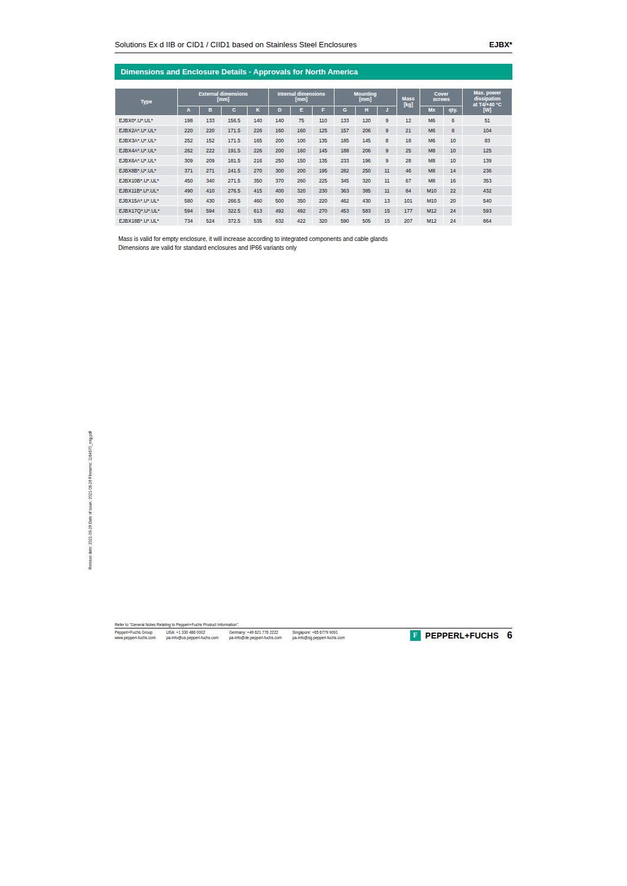Solutions Ex d IIB or CID1 / CIID1 based on Stainless Steel Enclosures
EJBX*
Dimensions and Enclosure Details - Approvals for North America
| Type | External dimensions [mm] | Internal dimensions [mm] | Mounting [mm] | Mass [kg] | Cover screws | Max. power dissipation at T4/+40 °C [W] |
| --- | --- | --- | --- | --- | --- | --- |
| A | B | C | K | D | E | F | G | H | J | Mx | qty. |
| EJBX0*.U*.UL* | 198 | 133 | 156.5 | 140 | 140 | 75 | 110 | 133 | 120 | 9 | 12 | M6 | 6 | 51 |
| EJBX2A*.U*.UL* | 220 | 220 | 171.5 | 226 | 160 | 160 | 125 | 157 | 206 | 9 | 21 | M6 | 8 | 104 |
| EJBX3A*.U*.UL* | 252 | 152 | 171.5 | 165 | 200 | 100 | 135 | 185 | 145 | 8 | 18 | M6 | 10 | 83 |
| EJBX4A*.U*.UL* | 262 | 222 | 191.5 | 226 | 200 | 160 | 145 | 188 | 206 | 9 | 25 | M8 | 10 | 125 |
| EJBX6A*.U*.UL* | 309 | 209 | 181.5 | 216 | 250 | 150 | 135 | 233 | 196 | 9 | 28 | M8 | 10 | 139 |
| EJBX8B*.U*.UL* | 371 | 271 | 241.5 | 270 | 300 | 200 | 195 | 282 | 250 | 11 | 46 | M8 | 14 | 236 |
| EJBX10B*.U*.UL* | 450 | 340 | 271.5 | 350 | 370 | 260 | 225 | 345 | 320 | 11 | 67 | M8 | 16 | 353 |
| EJBX11B*.U*.UL* | 490 | 410 | 276.5 | 415 | 400 | 320 | 230 | 363 | 385 | 11 | 84 | M10 | 22 | 432 |
| EJBX15A*.U*.UL* | 580 | 430 | 266.5 | 460 | 500 | 350 | 220 | 462 | 430 | 13 | 101 | M10 | 20 | 540 |
| EJBX17Q*.U*.UL* | 594 | 594 | 322.5 | 613 | 492 | 492 | 270 | 453 | 583 | 15 | 177 | M12 | 24 | 593 |
| EJBX18B*.U*.UL* | 734 | 524 | 372.5 | 535 | 632 | 422 | 320 | 590 | 505 | 15 | 207 | M12 | 24 | 864 |
Mass is valid for empty enclosure, it will increase according to integrated components and cable glands
Dimensions are valid for standard enclosures and IP66 variants only
Release date: 2021-09-28 Date of issue: 2021-09-28 Filename: 1164970_eng.pdf
Refer to "General Notes Relating to Pepperl+Fuchs Product Information".
Pepperl+Fuchs Group
www.pepperl-fuchs.com
USA: +1 330 486 0002
pa-info@us.pepperl-fuchs.com
Germany: +49 621 776 2222
pa-info@de.pepperl-fuchs.com
Singapore: +65 6779 9091
pa-info@sg.pepperl-fuchs.com
F
PEPPERL+FUCHS
6